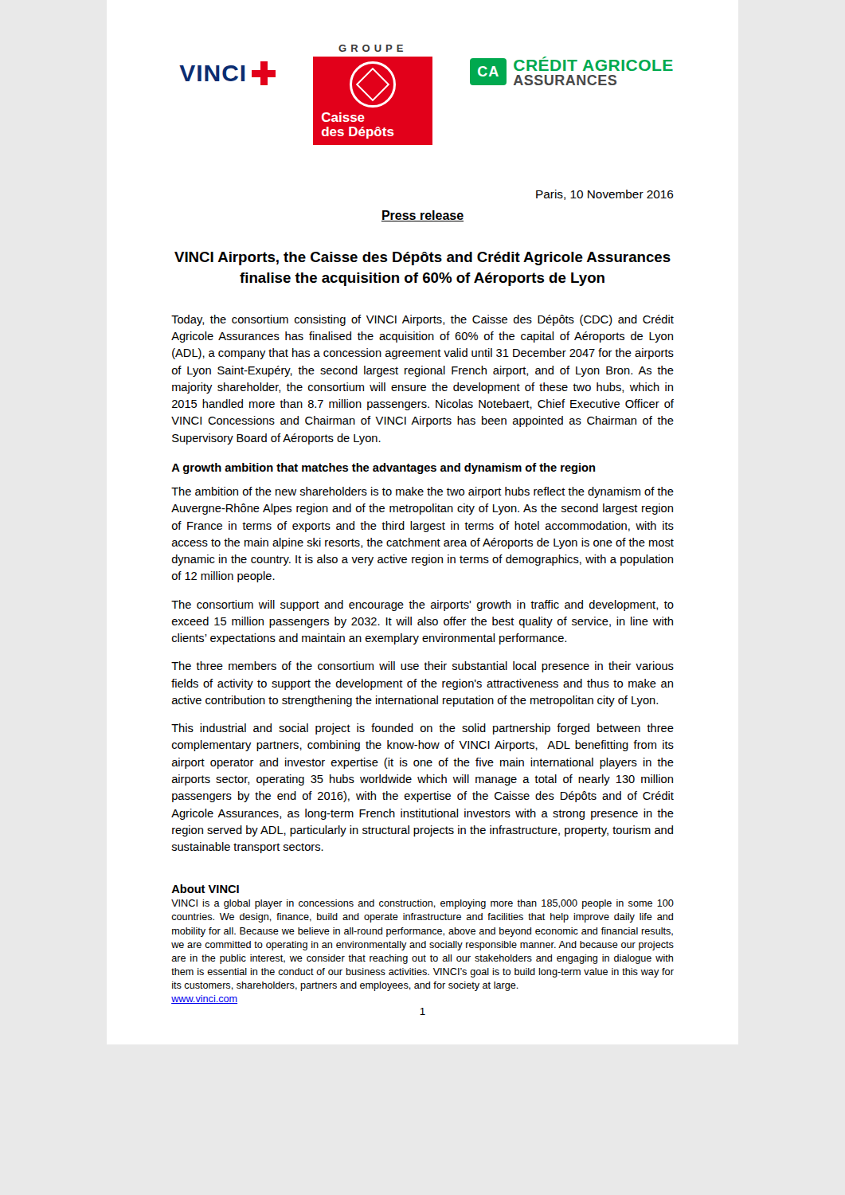VINCI
GROUPE
Caisse des Dépôts
CA
CRÉDIT AGRICOLE
ASSURANCES
Paris, 10 November 2016
Press release
VINCI Airports, the Caisse des Dépôts and Crédit Agricole Assurances finalise the acquisition of 60% of Aéroports de Lyon
Today, the consortium consisting of VINCI Airports, the Caisse des Dépôts (CDC) and Crédit Agricole Assurances has finalised the acquisition of 60% of the capital of Aéroports de Lyon (ADL), a company that has a concession agreement valid until 31 December 2047 for the airports of Lyon Saint-Exupéry, the second largest regional French airport, and of Lyon Bron. As the majority shareholder, the consortium will ensure the development of these two hubs, which in 2015 handled more than 8.7 million passengers. Nicolas Notebaert, Chief Executive Officer of VINCI Concessions and Chairman of VINCI Airports has been appointed as Chairman of the Supervisory Board of Aéroports de Lyon.
A growth ambition that matches the advantages and dynamism of the region
The ambition of the new shareholders is to make the two airport hubs reflect the dynamism of the Auvergne-Rhône Alpes region and of the metropolitan city of Lyon. As the second largest region of France in terms of exports and the third largest in terms of hotel accommodation, with its access to the main alpine ski resorts, the catchment area of Aéroports de Lyon is one of the most dynamic in the country. It is also a very active region in terms of demographics, with a population of 12 million people.
The consortium will support and encourage the airports' growth in traffic and development, to exceed 15 million passengers by 2032. It will also offer the best quality of service, in line with clients’ expectations and maintain an exemplary environmental performance.
The three members of the consortium will use their substantial local presence in their various fields of activity to support the development of the region's attractiveness and thus to make an active contribution to strengthening the international reputation of the metropolitan city of Lyon.
This industrial and social project is founded on the solid partnership forged between three complementary partners, combining the know-how of VINCI Airports, ADL benefitting from its airport operator and investor expertise (it is one of the five main international players in the airports sector, operating 35 hubs worldwide which will manage a total of nearly 130 million passengers by the end of 2016), with the expertise of the Caisse des Dépôts and of Crédit Agricole Assurances, as long-term French institutional investors with a strong presence in the region served by ADL, particularly in structural projects in the infrastructure, property, tourism and sustainable transport sectors.
About VINCI
VINCI is a global player in concessions and construction, employing more than 185,000 people in some 100 countries. We design, finance, build and operate infrastructure and facilities that help improve daily life and mobility for all. Because we believe in all-round performance, above and beyond economic and financial results, we are committed to operating in an environmentally and socially responsible manner. And because our projects are in the public interest, we consider that reaching out to all our stakeholders and engaging in dialogue with them is essential in the conduct of our business activities. VINCI’s goal is to build long-term value in this way for its customers, shareholders, partners and employees, and for society at large.
www.vinci.com
1